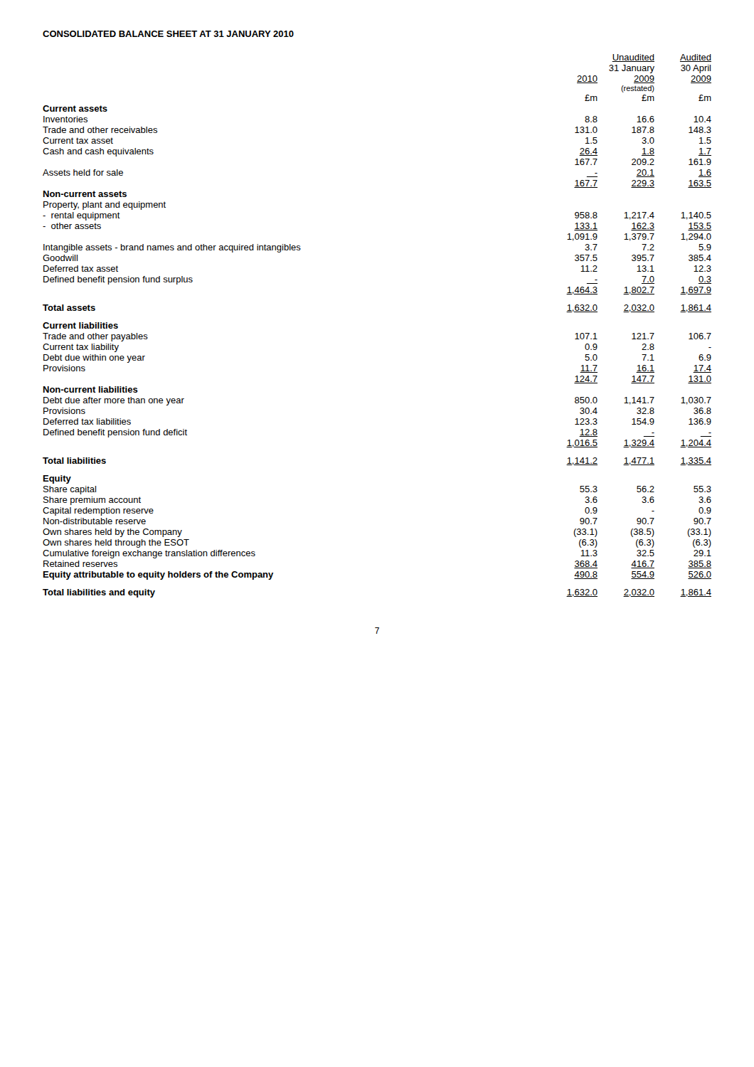Consolidated Balance Sheet at 31 January 2010
| | Unaudited | Audited |
| | 31 January | 30 April |
| | 2010 | 2009 | 2009 |
| | | (restated) | |
| | £m | £m | £m |
| Current assets | | | |
| Inventories | 8.8 | 16.6 | 10.4 |
| Trade and other receivables | 131.0 | 187.8 | 148.3 |
| Current tax asset | 1.5 | 3.0 | 1.5 |
| Cash and cash equivalents | 26.4 | 1.8 | 1.7 |
| | 167.7 | 209.2 | 161.9 |
| Assets held for sale | - | 20.1 | 1.6 |
| | 167.7 | 229.3 | 163.5 |
| Non-current assets | | | |
| Property, plant and equipment | | | |
| - rental equipment | 958.8 | 1,217.4 | 1,140.5 |
| - other assets | 133.1 | 162.3 | 153.5 |
| | 1,091.9 | 1,379.7 | 1,294.0 |
| Intangible assets - brand names and other acquired intangibles | 3.7 | 7.2 | 5.9 |
| Goodwill | 357.5 | 395.7 | 385.4 |
| Deferred tax asset | 11.2 | 13.1 | 12.3 |
| Defined benefit pension fund surplus | - | 7.0 | 0.3 |
| | 1,464.3 | 1,802.7 | 1,697.9 |
| Total assets | 1,632.0 | 2,032.0 | 1,861.4 |
| Current liabilities | | | |
| Trade and other payables | 107.1 | 121.7 | 106.7 |
| Current tax liability | 0.9 | 2.8 | - |
| Debt due within one year | 5.0 | 7.1 | 6.9 |
| Provisions | 11.7 | 16.1 | 17.4 |
| | 124.7 | 147.7 | 131.0 |
| Non-current liabilities | | | |
| Debt due after more than one year | 850.0 | 1,141.7 | 1,030.7 |
| Provisions | 30.4 | 32.8 | 36.8 |
| Deferred tax liabilities | 123.3 | 154.9 | 136.9 |
| Defined benefit pension fund deficit | 12.8 | - | - |
| | 1,016.5 | 1,329.4 | 1,204.4 |
| Total liabilities | 1,141.2 | 1,477.1 | 1,335.4 |
| Equity | | | |
| Share capital | 55.3 | 56.2 | 55.3 |
| Share premium account | 3.6 | 3.6 | 3.6 |
| Capital redemption reserve | 0.9 | - | 0.9 |
| Non-distributable reserve | 90.7 | 90.7 | 90.7 |
| Own shares held by the Company | (33.1) | (38.5) | (33.1) |
| Own shares held through the ESOT | (6.3) | (6.3) | (6.3) |
| Cumulative foreign exchange translation differences | 11.3 | 32.5 | 29.1 |
| Retained reserves | 368.4 | 416.7 | 385.8 |
| Equity attributable to equity holders of the Company | 490.8 | 554.9 | 526.0 |
| Total liabilities and equity | 1,632.0 | 2,032.0 | 1,861.4 |
7